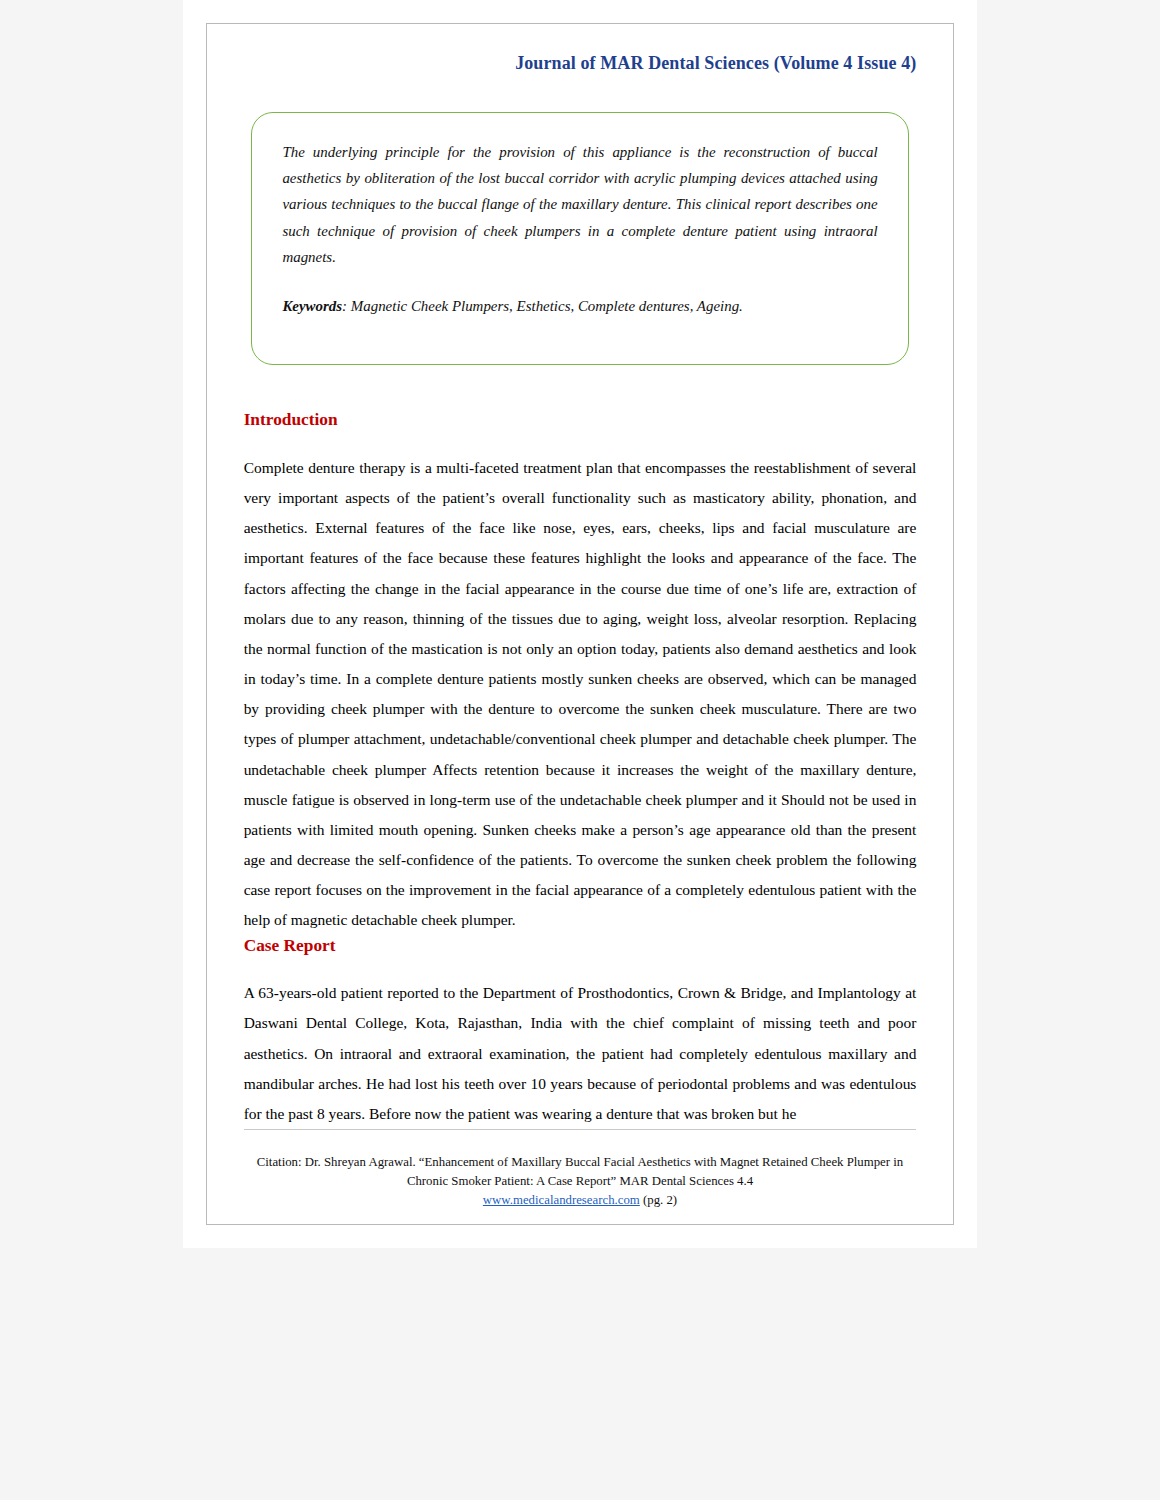Journal of MAR Dental Sciences (Volume 4 Issue 4)
The underlying principle for the provision of this appliance is the reconstruction of buccal aesthetics by obliteration of the lost buccal corridor with acrylic plumping devices attached using various techniques to the buccal flange of the maxillary denture. This clinical report describes one such technique of provision of cheek plumpers in a complete denture patient using intraoral magnets.
Keywords: Magnetic Cheek Plumpers, Esthetics, Complete dentures, Ageing.
Introduction
Complete denture therapy is a multi-faceted treatment plan that encompasses the reestablishment of several very important aspects of the patient’s overall functionality such as masticatory ability, phonation, and aesthetics. External features of the face like nose, eyes, ears, cheeks, lips and facial musculature are important features of the face because these features highlight the looks and appearance of the face. The factors affecting the change in the facial appearance in the course due time of one’s life are, extraction of molars due to any reason, thinning of the tissues due to aging, weight loss, alveolar resorption. Replacing the normal function of the mastication is not only an option today, patients also demand aesthetics and look in today’s time. In a complete denture patients mostly sunken cheeks are observed, which can be managed by providing cheek plumper with the denture to overcome the sunken cheek musculature. There are two types of plumper attachment, undetachable/conventional cheek plumper and detachable cheek plumper. The undetachable cheek plumper Affects retention because it increases the weight of the maxillary denture, muscle fatigue is observed in long-term use of the undetachable cheek plumper and it Should not be used in patients with limited mouth opening. Sunken cheeks make a person’s age appearance old than the present age and decrease the self-confidence of the patients. To overcome the sunken cheek problem the following case report focuses on the improvement in the facial appearance of a completely edentulous patient with the help of magnetic detachable cheek plumper.
Case Report
A 63-years-old patient reported to the Department of Prosthodontics, Crown & Bridge, and Implantology at Daswani Dental College, Kota, Rajasthan, India with the chief complaint of missing teeth and poor aesthetics. On intraoral and extraoral examination, the patient had completely edentulous maxillary and mandibular arches. He had lost his teeth over 10 years because of periodontal problems and was edentulous for the past 8 years. Before now the patient was wearing a denture that was broken but he
Citation: Dr. Shreyan Agrawal. “Enhancement of Maxillary Buccal Facial Aesthetics with Magnet Retained Cheek Plumper in Chronic Smoker Patient: A Case Report” MAR Dental Sciences 4.4
www.medicalandresearch.com (pg. 2)